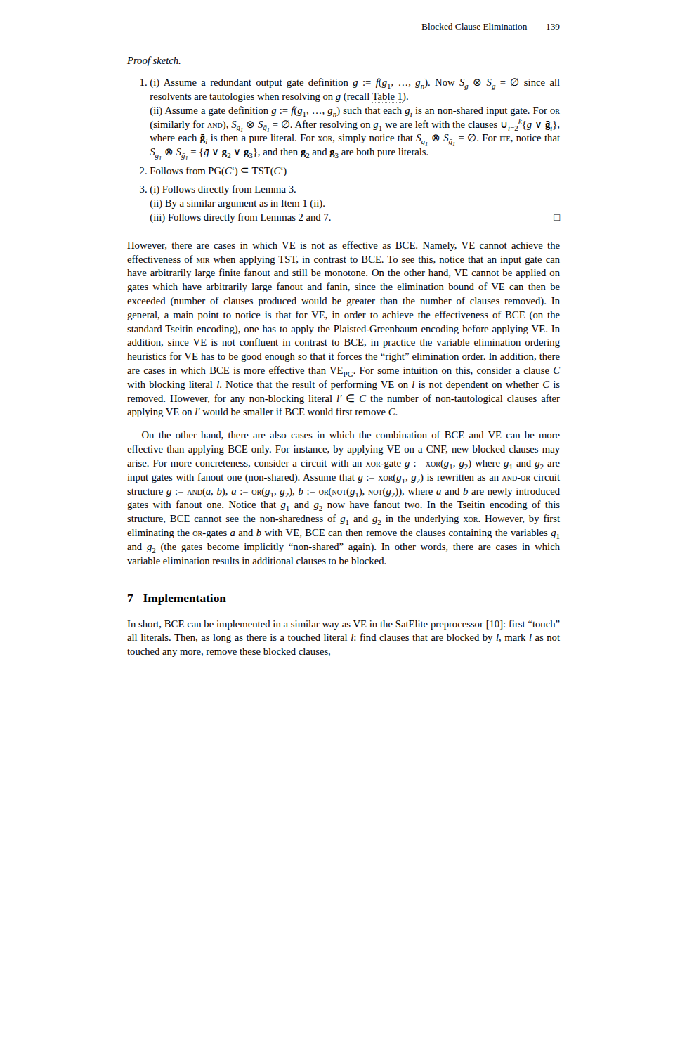Blocked Clause Elimination 139
Proof sketch.
(i) Assume a redundant output gate definition g := f(g1, …, gn). Now Sg ⊗ Sḡ = ∅ since all resolvents are tautologies when resolving on g (recall Table 1).
(ii) Assume a gate definition g := f(g1, …, gn) such that each gi is an non-shared input gate. For or (similarly for and), Sg1 ⊗ Sḡ1 = ∅. After resolving on g1 we are left with the clauses ∪i=2k{g ∨ ḡi}, where each ḡi is then a pure literal. For xor, simply notice that Sg1 ⊗ Sḡ1 = ∅. For ite, notice that Sg1 ⊗ Sḡ1 = {ḡ ∨ g2 ∨ g3}, and then g2 and g3 are both pure literals.
Follows from PG(Cτ) ⊆ TST(Cτ)
(i) Follows directly from Lemma 3.
(ii) By a similar argument as in Item 1 (ii).
(iii) Follows directly from Lemmas 2 and 7. □
However, there are cases in which VE is not as effective as BCE. Namely, VE cannot achieve the effectiveness of mir when applying TST, in contrast to BCE. To see this, notice that an input gate can have arbitrarily large finite fanout and still be monotone. On the other hand, VE cannot be applied on gates which have arbitrarily large fanout and fanin, since the elimination bound of VE can then be exceeded (number of clauses produced would be greater than the number of clauses removed). In general, a main point to notice is that for VE, in order to achieve the effectiveness of BCE (on the standard Tseitin encoding), one has to apply the Plaisted-Greenbaum encoding before applying VE. In addition, since VE is not confluent in contrast to BCE, in practice the variable elimination ordering heuristics for VE has to be good enough so that it forces the “right” elimination order. In addition, there are cases in which BCE is more effective than VEPG. For some intuition on this, consider a clause C with blocking literal l. Notice that the result of performing VE on l is not dependent on whether C is removed. However, for any non-blocking literal l′ ∈ C the number of non-tautological clauses after applying VE on l′ would be smaller if BCE would first remove C.
On the other hand, there are also cases in which the combination of BCE and VE can be more effective than applying BCE only. For instance, by applying VE on a CNF, new blocked clauses may arise. For more concreteness, consider a circuit with an xor-gate g := xor(g1, g2) where g1 and g2 are input gates with fanout one (non-shared). Assume that g := xor(g1, g2) is rewritten as an and-or circuit structure g := and(a, b), a := or(g1, g2), b := or(not(g1), not(g2)), where a and b are newly introduced gates with fanout one. Notice that g1 and g2 now have fanout two. In the Tseitin encoding of this structure, BCE cannot see the non-sharedness of g1 and g2 in the underlying xor. However, by first eliminating the or-gates a and b with VE, BCE can then remove the clauses containing the variables g1 and g2 (the gates become implicitly “non-shared” again). In other words, there are cases in which variable elimination results in additional clauses to be blocked.
7 Implementation
In short, BCE can be implemented in a similar way as VE in the SatElite preprocessor [10]: first “touch” all literals. Then, as long as there is a touched literal l: find clauses that are blocked by l, mark l as not touched any more, remove these blocked clauses,